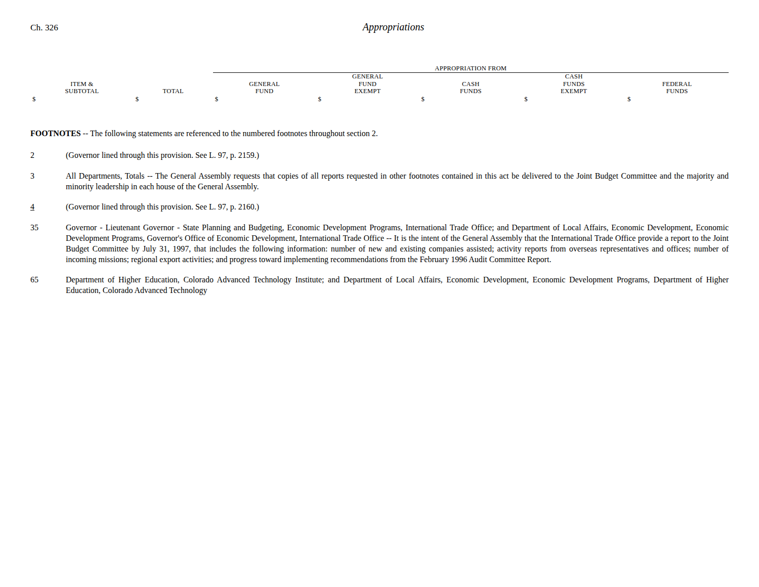Ch. 326
Appropriations
| | | APPROPRIATION FROM |
| ITEM & | | GENERAL | GENERAL FUND | CASH | CASH FUNDS | FEDERAL |
| SUBTOTAL | TOTAL | FUND | EXEMPT | FUNDS | EXEMPT | FUNDS |
| $ | $ | $ | $ | $ | $ | $ |
FOOTNOTES -- The following statements are referenced to the numbered footnotes throughout section 2.
2
(Governor lined through this provision. See L. 97, p. 2159.)
3
All Departments, Totals -- The General Assembly requests that copies of all reports requested in other footnotes contained in this act be delivered to the Joint Budget Committee and the majority and minority leadership in each house of the General Assembly.
4
(Governor lined through this provision. See L. 97, p. 2160.)
35
Governor - Lieutenant Governor - State Planning and Budgeting, Economic Development Programs, International Trade Office; and Department of Local Affairs, Economic Development, Economic Development Programs, Governor's Office of Economic Development, International Trade Office -- It is the intent of the General Assembly that the International Trade Office provide a report to the Joint Budget Committee by July 31, 1997, that includes the following information: number of new and existing companies assisted; activity reports from overseas representatives and offices; number of incoming missions; regional export activities; and progress toward implementing recommendations from the February 1996 Audit Committee Report.
65
Department of Higher Education, Colorado Advanced Technology Institute; and Department of Local Affairs, Economic Development, Economic Development Programs, Department of Higher Education, Colorado Advanced Technology